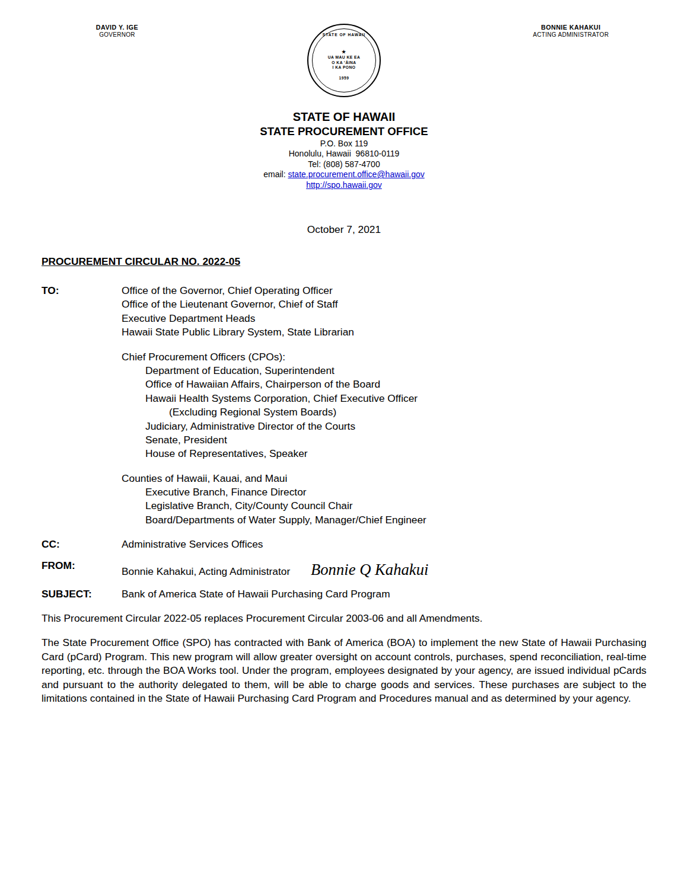DAVID Y. IGE
GOVERNOR
STATE OF HAWAII
★
UA MAU KE EA
O KA ʻĀINA
I KA PONO
1959
BONNIE KAHAKUI
ACTING ADMINISTRATOR
STATE OF HAWAII
STATE PROCUREMENT OFFICE
P.O. Box 119
Honolulu, Hawaii 96810-0119
Tel: (808) 587-4700
email: state.procurement.office@hawaii.gov
http://spo.hawaii.gov
October 7, 2021
PROCUREMENT CIRCULAR NO. 2022-05
| TO: | Office of the Governor, Chief Operating Officer Office of the Lieutenant Governor, Chief of Staff Executive Department Heads Hawaii State Public Library System, State Librarian |
| | Chief Procurement Officers (CPOs): Department of Education, Superintendent Office of Hawaiian Affairs, Chairperson of the Board Hawaii Health Systems Corporation, Chief Executive Officer (Excluding Regional System Boards) Judiciary, Administrative Director of the Courts Senate, President House of Representatives, Speaker |
| | Counties of Hawaii, Kauai, and Maui Executive Branch, Finance Director Legislative Branch, City/County Council Chair Board/Departments of Water Supply, Manager/Chief Engineer |
| CC: | Administrative Services Offices |
| FROM: | Bonnie Kahakui, Acting Administrator Bonnie Q Kahakui |
| SUBJECT: | Bank of America State of Hawaii Purchasing Card Program |
This Procurement Circular 2022-05 replaces Procurement Circular 2003-06 and all Amendments.
The State Procurement Office (SPO) has contracted with Bank of America (BOA) to implement the new State of Hawaii Purchasing Card (pCard) Program. This new program will allow greater oversight on account controls, purchases, spend reconciliation, real-time reporting, etc. through the BOA Works tool. Under the program, employees designated by your agency, are issued individual pCards and pursuant to the authority delegated to them, will be able to charge goods and services. These purchases are subject to the limitations contained in the State of Hawaii Purchasing Card Program and Procedures manual and as determined by your agency.